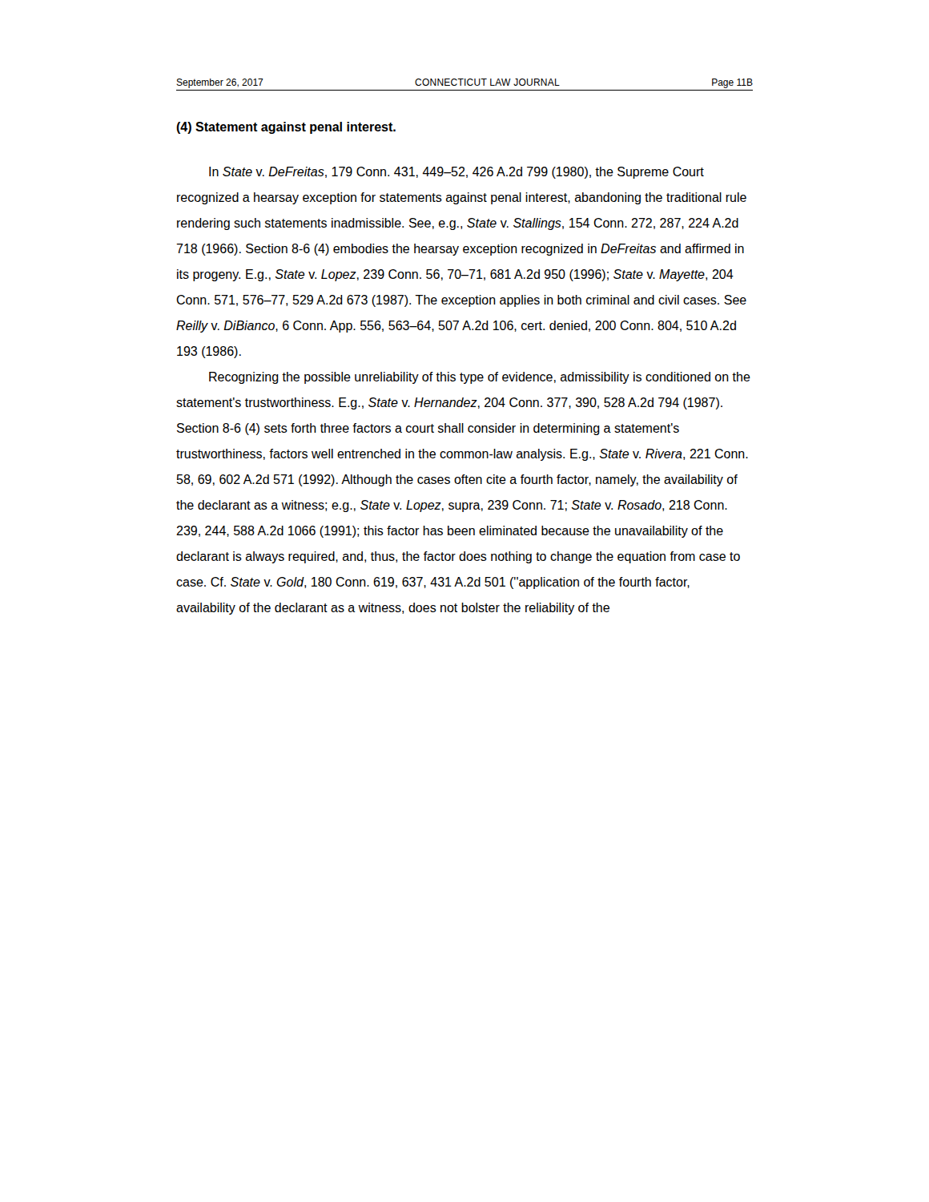September 26, 2017 Connecticut Law Journal Page 11B
(4) Statement against penal interest.
In State v. DeFreitas, 179 Conn. 431, 449–52, 426 A.2d 799 (1980), the Supreme Court recognized a hearsay exception for statements against penal interest, abandoning the traditional rule rendering such statements inadmissible. See, e.g., State v. Stallings, 154 Conn. 272, 287, 224 A.2d 718 (1966). Section 8-6 (4) embodies the hearsay exception recognized in DeFreitas and affirmed in its progeny. E.g., State v. Lopez, 239 Conn. 56, 70–71, 681 A.2d 950 (1996); State v. Mayette, 204 Conn. 571, 576–77, 529 A.2d 673 (1987). The exception applies in both criminal and civil cases. See Reilly v. DiBianco, 6 Conn. App. 556, 563–64, 507 A.2d 106, cert. denied, 200 Conn. 804, 510 A.2d 193 (1986).
Recognizing the possible unreliability of this type of evidence, admissibility is conditioned on the statement's trustworthiness. E.g., State v. Hernandez, 204 Conn. 377, 390, 528 A.2d 794 (1987). Section 8-6 (4) sets forth three factors a court shall consider in determining a statement's trustworthiness, factors well entrenched in the common-law analysis. E.g., State v. Rivera, 221 Conn. 58, 69, 602 A.2d 571 (1992). Although the cases often cite a fourth factor, namely, the availability of the declarant as a witness; e.g., State v. Lopez, supra, 239 Conn. 71; State v. Rosado, 218 Conn. 239, 244, 588 A.2d 1066 (1991); this factor has been eliminated because the unavailability of the declarant is always required, and, thus, the factor does nothing to change the equation from case to case. Cf. State v. Gold, 180 Conn. 619, 637, 431 A.2d 501 (''application of the fourth factor, availability of the declarant as a witness, does not bolster the reliability of the